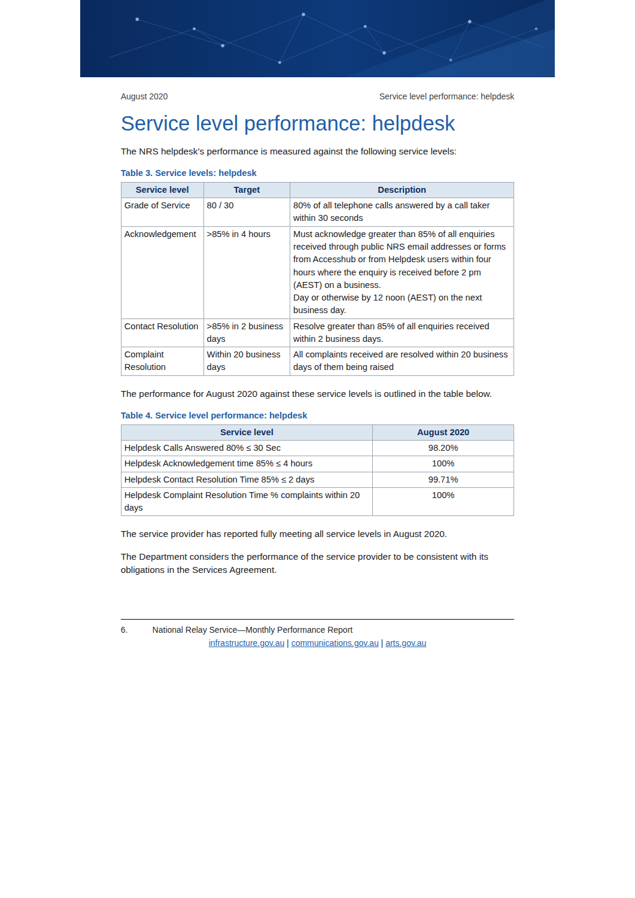August 2020
Service level performance: helpdesk
Service level performance: helpdesk
The NRS helpdesk’s performance is measured against the following service levels:
Table 3. Service levels: helpdesk
| Service level | Target | Description |
| --- | --- | --- |
| Grade of Service | 80 / 30 | 80% of all telephone calls answered by a call taker within 30 seconds |
| Acknowledgement | >85% in 4 hours | Must acknowledge greater than 85% of all enquiries received through public NRS email addresses or forms from Accesshub or from Helpdesk users within four hours where the enquiry is received before 2 pm (AEST) on a business. Day or otherwise by 12 noon (AEST) on the next business day. |
| Contact Resolution | >85% in 2 business days | Resolve greater than 85% of all enquiries received within 2 business days. |
| Complaint Resolution | Within 20 business days | All complaints received are resolved within 20 business days of them being raised |
The performance for August 2020 against these service levels is outlined in the table below.
Table 4. Service level performance: helpdesk
| Service level | August 2020 |
| --- | --- |
| Helpdesk Calls Answered 80% ≤ 30 Sec | 98.20% |
| Helpdesk Acknowledgement time 85% ≤ 4 hours | 100% |
| Helpdesk Contact Resolution Time 85% ≤ 2 days | 99.71% |
| Helpdesk Complaint Resolution Time % complaints within 20 days | 100% |
The service provider has reported fully meeting all service levels in August 2020.
The Department considers the performance of the service provider to be consistent with its obligations in the Services Agreement.
6.
National Relay Service—Monthly Performance Report
infrastructure.gov.au | communications.gov.au | arts.gov.au